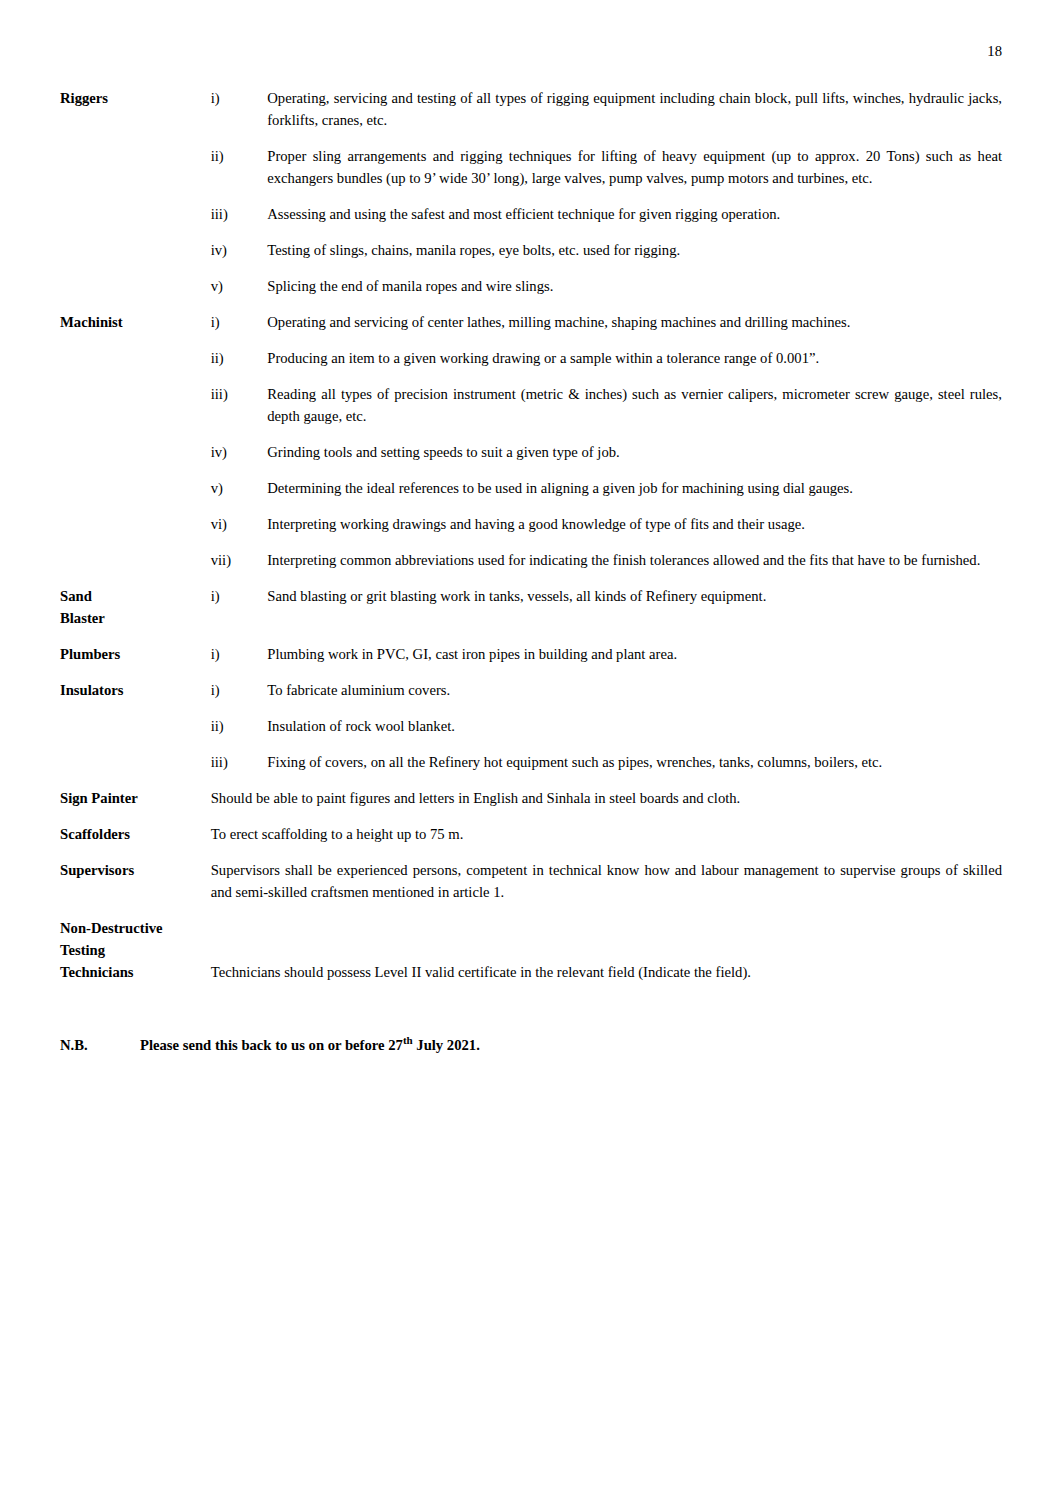18
| Riggers | i) | Operating, servicing and testing of all types of rigging equipment including chain block, pull lifts, winches, hydraulic jacks, forklifts, cranes, etc. |
| | ii) | Proper sling arrangements and rigging techniques for lifting of heavy equipment (up to approx. 20 Tons) such as heat exchangers bundles (up to 9’ wide 30’ long), large valves, pump valves, pump motors and turbines, etc. |
| | iii) | Assessing and using the safest and most efficient technique for given rigging operation. |
| | iv) | Testing of slings, chains, manila ropes, eye bolts, etc. used for rigging. |
| | v) | Splicing the end of manila ropes and wire slings. |
| Machinist | i) | Operating and servicing of center lathes, milling machine, shaping machines and drilling machines. |
| | ii) | Producing an item to a given working drawing or a sample within a tolerance range of 0.001”. |
| | iii) | Reading all types of precision instrument (metric & inches) such as vernier calipers, micrometer screw gauge, steel rules, depth gauge, etc. |
| | iv) | Grinding tools and setting speeds to suit a given type of job. |
| | v) | Determining the ideal references to be used in aligning a given job for machining using dial gauges. |
| | vi) | Interpreting working drawings and having a good knowledge of type of fits and their usage. |
| | vii) | Interpreting common abbreviations used for indicating the finish tolerances allowed and the fits that have to be furnished. |
| Sand Blaster | i) | Sand blasting or grit blasting work in tanks, vessels, all kinds of Refinery equipment. |
| Plumbers | i) | Plumbing work in PVC, GI, cast iron pipes in building and plant area. |
| Insulators | i) | To fabricate aluminium covers. |
| | ii) | Insulation of rock wool blanket. |
| | iii) | Fixing of covers, on all the Refinery hot equipment such as pipes, wrenches, tanks, columns, boilers, etc. |
| Sign Painter | Should be able to paint figures and letters in English and Sinhala in steel boards and cloth. |
| Scaffolders | To erect scaffolding to a height up to 75 m. |
| Supervisors | Supervisors shall be experienced persons, competent in technical know how and labour management to supervise groups of skilled and semi-skilled craftsmen mentioned in article 1. |
| Non-Destructive Testing Technicians | Technicians should possess Level II valid certificate in the relevant field (Indicate the field). |
N.B. Please send this back to us on or before 27th July 2021.